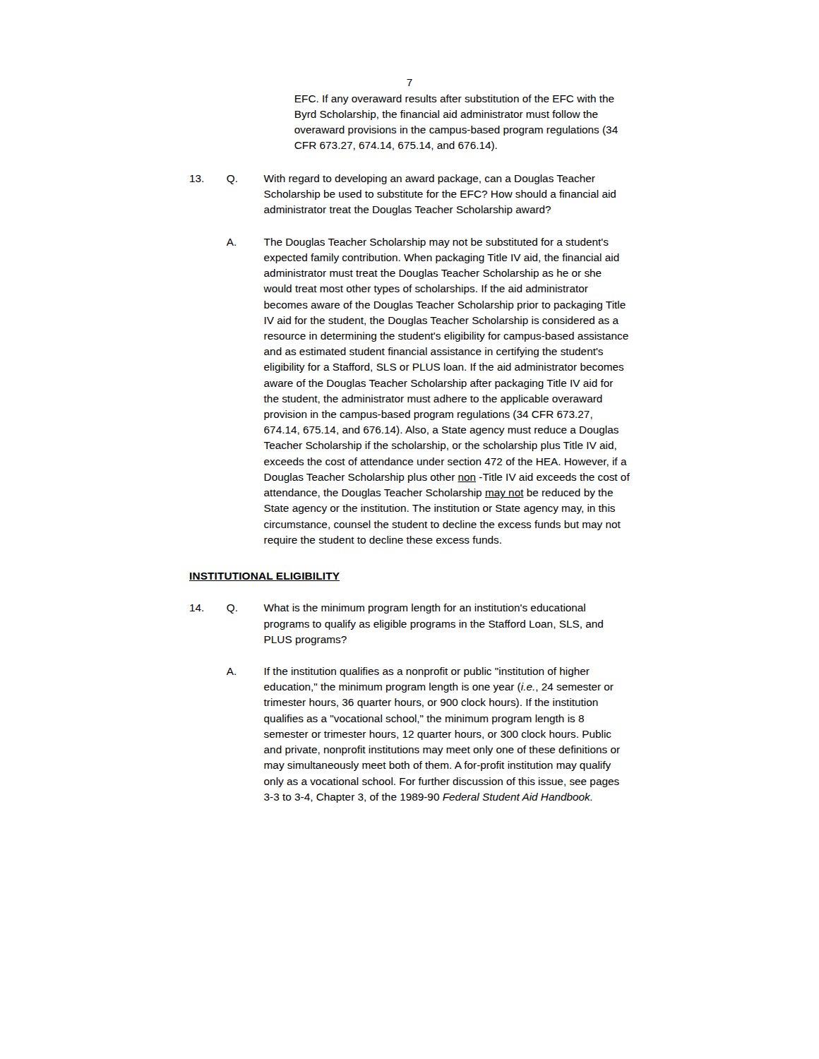7
EFC. If any overaward results after substitution of the EFC with the Byrd Scholarship, the financial aid administrator must follow the overaward provisions in the campus-based program regulations (34 CFR 673.27, 674.14, 675.14, and 676.14).
13.
Q.
With regard to developing an award package, can a Douglas Teacher Scholarship be used to substitute for the EFC? How should a financial aid administrator treat the Douglas Teacher Scholarship award?
A.
The Douglas Teacher Scholarship may not be substituted for a student's expected family contribution. When packaging Title IV aid, the financial aid administrator must treat the Douglas Teacher Scholarship as he or she would treat most other types of scholarships. If the aid administrator becomes aware of the Douglas Teacher Scholarship prior to packaging Title IV aid for the student, the Douglas Teacher Scholarship is considered as a resource in determining the student's eligibility for campus-based assistance and as estimated student financial assistance in certifying the student's eligibility for a Stafford, SLS or PLUS loan. If the aid administrator becomes aware of the Douglas Teacher Scholarship after packaging Title IV aid for the student, the administrator must adhere to the applicable overaward provision in the campus-based program regulations (34 CFR 673.27, 674.14, 675.14, and 676.14). Also, a State agency must reduce a Douglas Teacher Scholarship if the scholarship, or the scholarship plus Title IV aid, exceeds the cost of attendance under section 472 of the HEA. However, if a Douglas Teacher Scholarship plus other non -Title IV aid exceeds the cost of attendance, the Douglas Teacher Scholarship may not be reduced by the State agency or the institution. The institution or State agency may, in this circumstance, counsel the student to decline the excess funds but may not require the student to decline these excess funds.
INSTITUTIONAL ELIGIBILITY
14.
Q.
What is the minimum program length for an institution's educational programs to qualify as eligible programs in the Stafford Loan, SLS, and PLUS programs?
A.
If the institution qualifies as a nonprofit or public "institution of higher education," the minimum program length is one year (i.e., 24 semester or trimester hours, 36 quarter hours, or 900 clock hours). If the institution qualifies as a "vocational school," the minimum program length is 8 semester or trimester hours, 12 quarter hours, or 300 clock hours. Public and private, nonprofit institutions may meet only one of these definitions or may simultaneously meet both of them. A for-profit institution may qualify only as a vocational school. For further discussion of this issue, see pages 3-3 to 3-4, Chapter 3, of the 1989-90 Federal Student Aid Handbook.